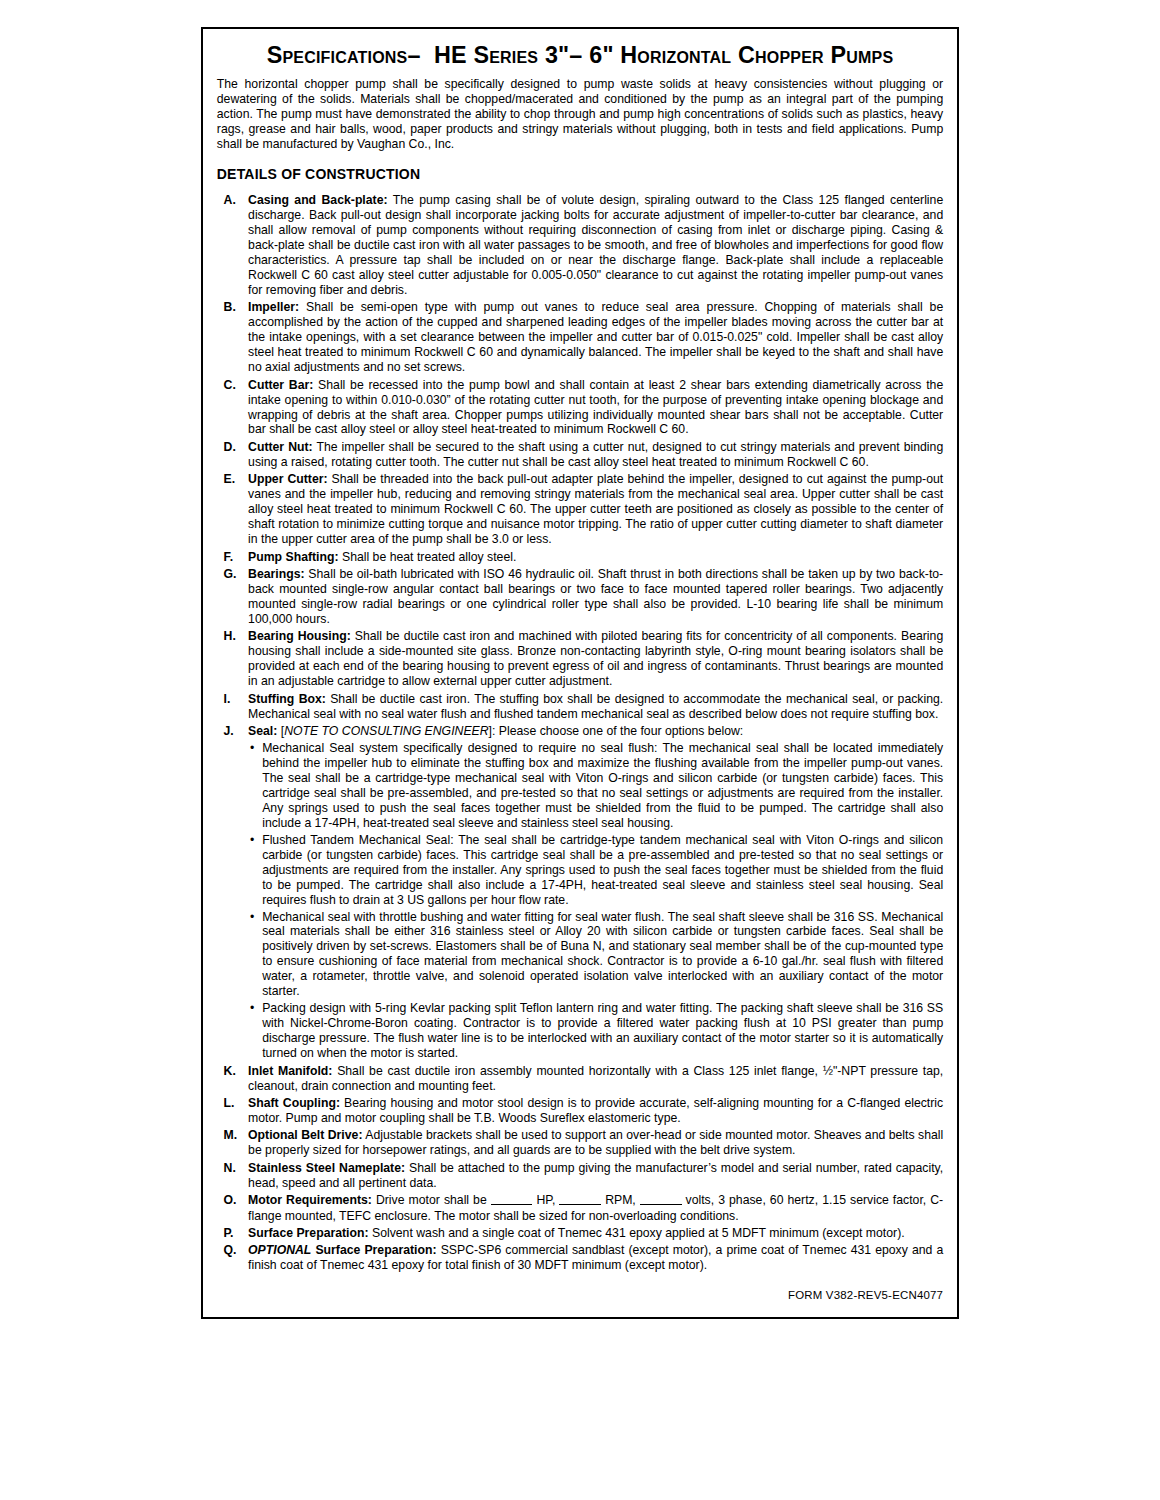Specifications– HE Series 3"– 6" Horizontal Chopper Pumps
The horizontal chopper pump shall be specifically designed to pump waste solids at heavy consistencies without plugging or dewatering of the solids. Materials shall be chopped/macerated and conditioned by the pump as an integral part of the pumping action. The pump must have demonstrated the ability to chop through and pump high concentrations of solids such as plastics, heavy rags, grease and hair balls, wood, paper products and stringy materials without plugging, both in tests and field applications. Pump shall be manufactured by Vaughan Co., Inc.
DETAILS OF CONSTRUCTION
A. Casing and Back-plate: The pump casing shall be of volute design, spiraling outward to the Class 125 flanged centerline discharge. Back pull-out design shall incorporate jacking bolts for accurate adjustment of impeller-to-cutter bar clearance, and shall allow removal of pump components without requiring disconnection of casing from inlet or discharge piping. Casing & back-plate shall be ductile cast iron with all water passages to be smooth, and free of blowholes and imperfections for good flow characteristics. A pressure tap shall be included on or near the discharge flange. Back-plate shall include a replaceable Rockwell C 60 cast alloy steel cutter adjustable for 0.005-0.050" clearance to cut against the rotating impeller pump-out vanes for removing fiber and debris.
B. Impeller: Shall be semi-open type with pump out vanes to reduce seal area pressure. Chopping of materials shall be accomplished by the action of the cupped and sharpened leading edges of the impeller blades moving across the cutter bar at the intake openings, with a set clearance between the impeller and cutter bar of 0.015-0.025" cold. Impeller shall be cast alloy steel heat treated to minimum Rockwell C 60 and dynamically balanced. The impeller shall be keyed to the shaft and shall have no axial adjustments and no set screws.
C. Cutter Bar: Shall be recessed into the pump bowl and shall contain at least 2 shear bars extending diametrically across the intake opening to within 0.010-0.030” of the rotating cutter nut tooth, for the purpose of preventing intake opening blockage and wrapping of debris at the shaft area. Chopper pumps utilizing individually mounted shear bars shall not be acceptable. Cutter bar shall be cast alloy steel or alloy steel heat-treated to minimum Rockwell C 60.
D. Cutter Nut: The impeller shall be secured to the shaft using a cutter nut, designed to cut stringy materials and prevent binding using a raised, rotating cutter tooth. The cutter nut shall be cast alloy steel heat treated to minimum Rockwell C 60.
E. Upper Cutter: Shall be threaded into the back pull-out adapter plate behind the impeller, designed to cut against the pump-out vanes and the impeller hub, reducing and removing stringy materials from the mechanical seal area. Upper cutter shall be cast alloy steel heat treated to minimum Rockwell C 60. The upper cutter teeth are positioned as closely as possible to the center of shaft rotation to minimize cutting torque and nuisance motor tripping. The ratio of upper cutter cutting diameter to shaft diameter in the upper cutter area of the pump shall be 3.0 or less.
F. Pump Shafting: Shall be heat treated alloy steel.
G. Bearings: Shall be oil-bath lubricated with ISO 46 hydraulic oil. Shaft thrust in both directions shall be taken up by two back-to-back mounted single-row angular contact ball bearings or two face to face mounted tapered roller bearings. Two adjacently mounted single-row radial bearings or one cylindrical roller type shall also be provided. L-10 bearing life shall be minimum 100,000 hours.
H. Bearing Housing: Shall be ductile cast iron and machined with piloted bearing fits for concentricity of all components. Bearing housing shall include a side-mounted site glass. Bronze non-contacting labyrinth style, O-ring mount bearing isolators shall be provided at each end of the bearing housing to prevent egress of oil and ingress of contaminants. Thrust bearings are mounted in an adjustable cartridge to allow external upper cutter adjustment.
I. Stuffing Box: Shall be ductile cast iron. The stuffing box shall be designed to accommodate the mechanical seal, or packing. Mechanical seal with no seal water flush and flushed tandem mechanical seal as described below does not require stuffing box.
J. Seal: [NOTE TO CONSULTING ENGINEER]: Please choose one of the four options below:
Mechanical Seal system specifically designed to require no seal flush: The mechanical seal shall be located immediately behind the impeller hub to eliminate the stuffing box and maximize the flushing available from the impeller pump-out vanes. The seal shall be a cartridge-type mechanical seal with Viton O-rings and silicon carbide (or tungsten carbide) faces. This cartridge seal shall be pre-assembled, and pre-tested so that no seal settings or adjustments are required from the installer. Any springs used to push the seal faces together must be shielded from the fluid to be pumped. The cartridge shall also include a 17-4PH, heat-treated seal sleeve and stainless steel seal housing.
Flushed Tandem Mechanical Seal: The seal shall be cartridge-type tandem mechanical seal with Viton O-rings and silicon carbide (or tungsten carbide) faces. This cartridge seal shall be a pre-assembled and pre-tested so that no seal settings or adjustments are required from the installer. Any springs used to push the seal faces together must be shielded from the fluid to be pumped. The cartridge shall also include a 17-4PH, heat-treated seal sleeve and stainless steel seal housing. Seal requires flush to drain at 3 US gallons per hour flow rate.
Mechanical seal with throttle bushing and water fitting for seal water flush. The seal shaft sleeve shall be 316 SS. Mechanical seal materials shall be either 316 stainless steel or Alloy 20 with silicon carbide or tungsten carbide faces. Seal shall be positively driven by set-screws. Elastomers shall be of Buna N, and stationary seal member shall be of the cup-mounted type to ensure cushioning of face material from mechanical shock. Contractor is to provide a 6-10 gal./hr. seal flush with filtered water, a rotameter, throttle valve, and solenoid operated isolation valve interlocked with an auxiliary contact of the motor starter.
Packing design with 5-ring Kevlar packing split Teflon lantern ring and water fitting. The packing shaft sleeve shall be 316 SS with Nickel-Chrome-Boron coating. Contractor is to provide a filtered water packing flush at 10 PSI greater than pump discharge pressure. The flush water line is to be interlocked with an auxiliary contact of the motor starter so it is automatically turned on when the motor is started.
K. Inlet Manifold: Shall be cast ductile iron assembly mounted horizontally with a Class 125 inlet flange, ½"-NPT pressure tap, cleanout, drain connection and mounting feet.
L. Shaft Coupling: Bearing housing and motor stool design is to provide accurate, self-aligning mounting for a C-flanged electric motor. Pump and motor coupling shall be T.B. Woods Sureflex elastomeric type.
M. Optional Belt Drive: Adjustable brackets shall be used to support an over-head or side mounted motor. Sheaves and belts shall be properly sized for horsepower ratings, and all guards are to be supplied with the belt drive system.
N. Stainless Steel Nameplate: Shall be attached to the pump giving the manufacturer’s model and serial number, rated capacity, head, speed and all pertinent data.
O. Motor Requirements: Drive motor shall be HP, RPM, volts, 3 phase, 60 hertz, 1.15 service factor, C-flange mounted, TEFC enclosure. The motor shall be sized for non-overloading conditions.
P. Surface Preparation: Solvent wash and a single coat of Tnemec 431 epoxy applied at 5 MDFT minimum (except motor).
Q. OPTIONAL Surface Preparation: SSPC-SP6 commercial sandblast (except motor), a prime coat of Tnemec 431 epoxy and a finish coat of Tnemec 431 epoxy for total finish of 30 MDFT minimum (except motor).
FORM V382-REV5-ECN4077